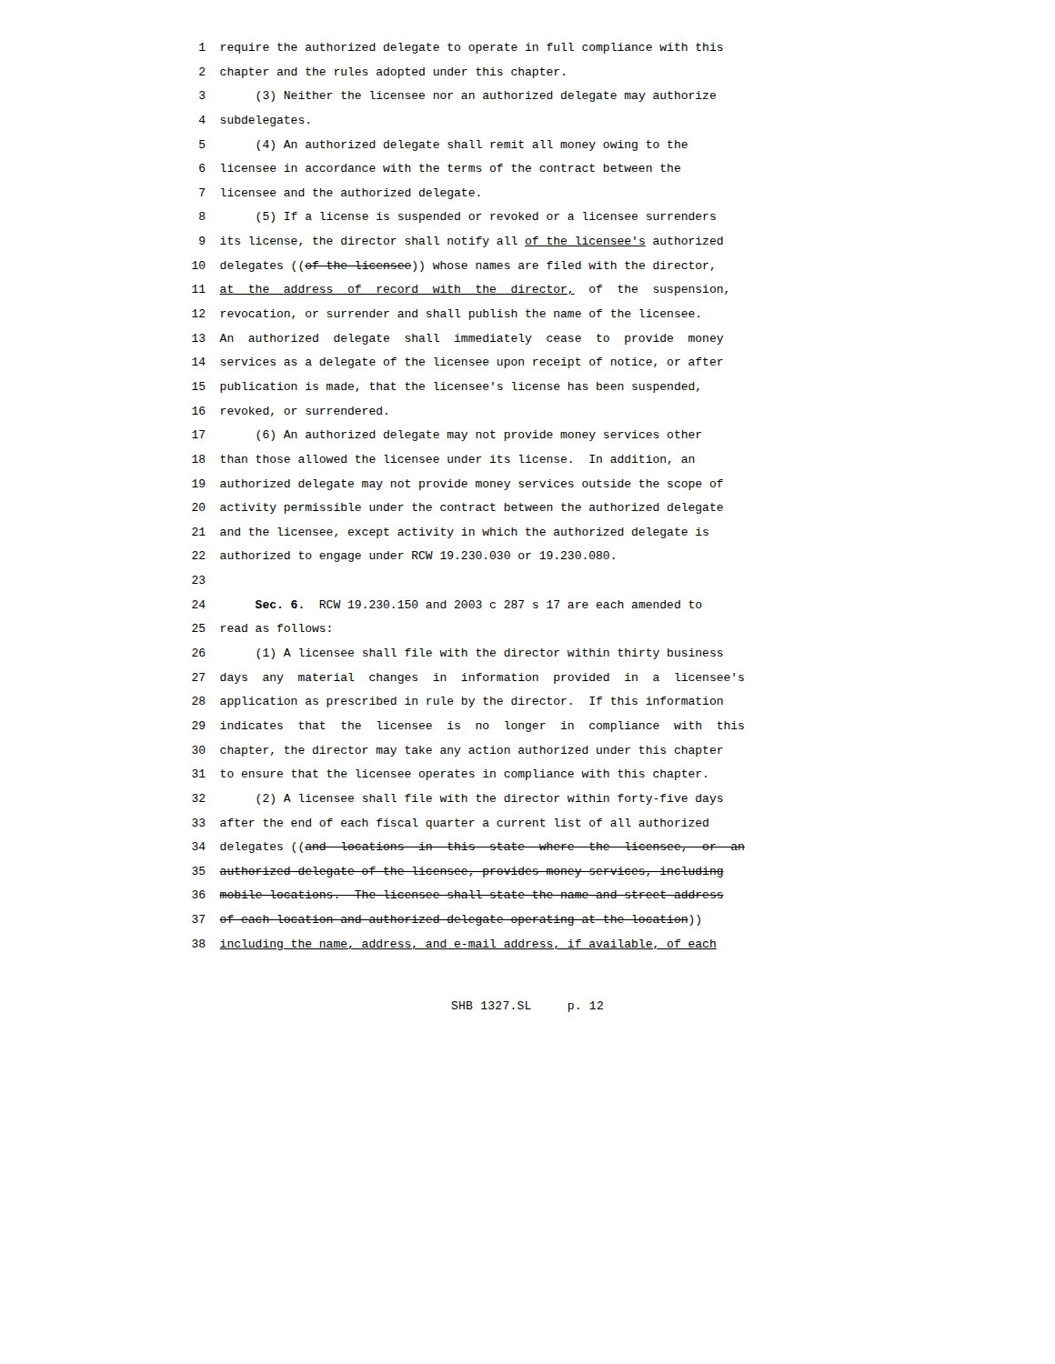require the authorized delegate to operate in full compliance with this
chapter and the rules adopted under this chapter.
(3) Neither the licensee nor an authorized delegate may authorize
subdelegates.
(4) An authorized delegate shall remit all money owing to the
licensee in accordance with the terms of the contract between the
licensee and the authorized delegate.
(5) If a license is suspended or revoked or a licensee surrenders
its license, the director shall notify all of the licensee's authorized
delegates ((of the licensee)) whose names are filed with the director,
at the address of record with the director, of the suspension,
revocation, or surrender and shall publish the name of the licensee.
An authorized delegate shall immediately cease to provide money
services as a delegate of the licensee upon receipt of notice, or after
publication is made, that the licensee's license has been suspended,
revoked, or surrendered.
(6) An authorized delegate may not provide money services other
than those allowed the licensee under its license. In addition, an
authorized delegate may not provide money services outside the scope of
activity permissible under the contract between the authorized delegate
and the licensee, except activity in which the authorized delegate is
authorized to engage under RCW 19.230.030 or 19.230.080.
Sec. 6. RCW 19.230.150 and 2003 c 287 s 17 are each amended to
read as follows:
(1) A licensee shall file with the director within thirty business
days any material changes in information provided in a licensee's
application as prescribed in rule by the director. If this information
indicates that the licensee is no longer in compliance with this
chapter, the director may take any action authorized under this chapter
to ensure that the licensee operates in compliance with this chapter.
(2) A licensee shall file with the director within forty-five days
after the end of each fiscal quarter a current list of all authorized
delegates ((and locations in this state where the licensee, or an
authorized delegate of the licensee, provides money services, including
mobile locations. The licensee shall state the name and street address
of each location and authorized delegate operating at the location))
including the name, address, and e-mail address, if available, of each
SHB 1327.SL p. 12